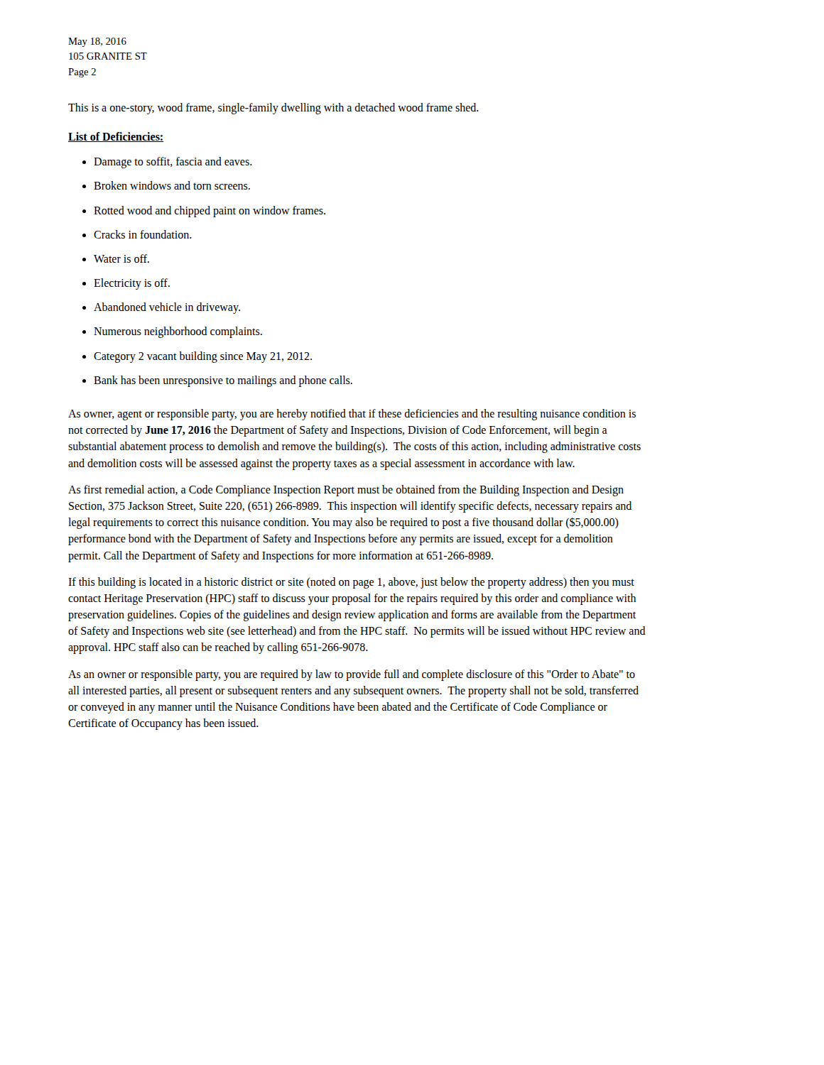May 18, 2016
105 GRANITE ST
Page 2
This is a one-story, wood frame, single-family dwelling with a detached wood frame shed.
List of Deficiencies:
Damage to soffit, fascia and eaves.
Broken windows and torn screens.
Rotted wood and chipped paint on window frames.
Cracks in foundation.
Water is off.
Electricity is off.
Abandoned vehicle in driveway.
Numerous neighborhood complaints.
Category 2 vacant building since May 21, 2012.
Bank has been unresponsive to mailings and phone calls.
As owner, agent or responsible party, you are hereby notified that if these deficiencies and the resulting nuisance condition is not corrected by June 17, 2016 the Department of Safety and Inspections, Division of Code Enforcement, will begin a substantial abatement process to demolish and remove the building(s). The costs of this action, including administrative costs and demolition costs will be assessed against the property taxes as a special assessment in accordance with law.
As first remedial action, a Code Compliance Inspection Report must be obtained from the Building Inspection and Design Section, 375 Jackson Street, Suite 220, (651) 266-8989. This inspection will identify specific defects, necessary repairs and legal requirements to correct this nuisance condition. You may also be required to post a five thousand dollar ($5,000.00) performance bond with the Department of Safety and Inspections before any permits are issued, except for a demolition permit. Call the Department of Safety and Inspections for more information at 651-266-8989.
If this building is located in a historic district or site (noted on page 1, above, just below the property address) then you must contact Heritage Preservation (HPC) staff to discuss your proposal for the repairs required by this order and compliance with preservation guidelines. Copies of the guidelines and design review application and forms are available from the Department of Safety and Inspections web site (see letterhead) and from the HPC staff. No permits will be issued without HPC review and approval. HPC staff also can be reached by calling 651-266-9078.
As an owner or responsible party, you are required by law to provide full and complete disclosure of this "Order to Abate" to all interested parties, all present or subsequent renters and any subsequent owners. The property shall not be sold, transferred or conveyed in any manner until the Nuisance Conditions have been abated and the Certificate of Code Compliance or Certificate of Occupancy has been issued.